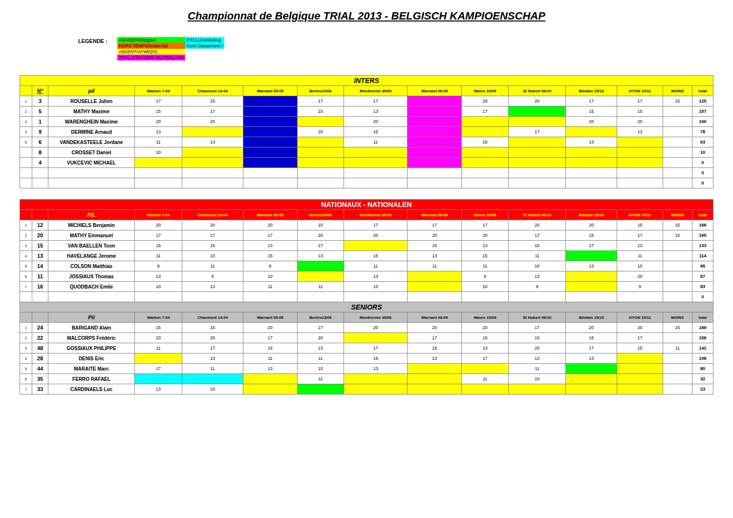Championnat de Belgique TRIAL 2013 - BELGISCH KAMPIOENSCHAP
LEGENDE :
| ABANDON/opgave | EXCLU/uitsluiting |
| HORS TEMPS/buiten tijd | Hors Classement / |
| ABSENT/AFWEZIG | |
| TRIAL ETRAGER/ BUITENLAND | |
| INTERS |
| | N° | pil | Warken 7-04 | Chaumont 14-04 | Warnant 05-05 | Bertrix23/06 | Monthermé 30/06 | Warnant 08-09 | Wavre 15/09 | St Hubert 06/10 | Bilstain 15/10 | HYON 10/11 | MOINS | total |
| 1 | 3 | ROUSELLE Julien | 17 | 15 | | 17 | 17 | | 20 | 20 | 17 | 17 | 15 | 125 |
| 2 | 5 | MATHY Maxime | 15 | 17 | | 15 | 13 | | 17 | | 15 | 15 | | 107 |
| 3 | 1 | WARENGHEIN Maxime | 20 | 20 | | | 20 | | | | 20 | 20 | | 100 |
| 4 | 9 | DERMINE Arnaud | 13 | | | 20 | 15 | | | 17 | | 13 | | 78 |
| 5 | 6 | VANDEKASTEELE Jordane | 11 | 13 | | | 11 | | 15 | | 13 | | | 63 |
| | 8 | CROSSET Daniel | 10 | | | | | | | | | | | 10 |
| | 4 | VUKCEVIC MICHAEL | | | | | | | | | | | | 0 |
| | | | | | | | | | | | | | | 0 |
| | | | | | | | | | | | | | | 0 |
| NATIONAUX - NATIONALEN |
| | | PiL | Warken 7-04 | Chaumont 14-04 | Warnant 05-05 | Bertrix23/06 | Monthermé 30/06 | Warnant 08-09 | Wavre 15/09 | St Hubert 06/10 | Bilstain 15/10 | HYON 10/11 | MOINS | total |
| 1 | 12 | MICHIELS Benjamin | 20 | 20 | 20 | 15 | 17 | 17 | 17 | 20 | 20 | 15 | 15 | 166 |
| 2 | 20 | MATHY Emmanuel | 17 | 17 | 17 | 20 | 20 | 20 | 20 | 17 | 15 | 17 | 15 | 165 |
| 3 | 15 | VAN BAELLEN Toon | 15 | 15 | 13 | 17 | | 15 | 13 | 15 | 17 | 13 | | 133 |
| 4 | 13 | HAVELANGE Jerome | 11 | 10 | 15 | 13 | 15 | 13 | 15 | 11 | | 11 | | 114 |
| 5 | 14 | COLSON Matthias | 9 | 11 | 9 | | 11 | 11 | 11 | 10 | 13 | 10 | | 95 |
| 6 | 11 | JOSSIAUX Thomas | 13 | 9 | 10 | | 13 | | 9 | 13 | | 20 | | 87 |
| 7 | 16 | QUODBACH Emile | 10 | 13 | 11 | 11 | 10 | | 10 | 9 | | 9 | | 83 |
| | | | | | | | | | | | | | | 0 |
| SENIORS |
| | | Pil | Warken 7-04 | Chaumont 14-04 | Warnant 05-05 | Bertrix23/06 | Monthermé 30/06 | Warnant 08-09 | Wavre 15/09 | St Hubert 06/10 | Bilstain 15/10 | HYON 10/11 | MOINS | total |
| 1 | 24 | BARIGAND Alain | 15 | 15 | 20 | 17 | 20 | 20 | 20 | 17 | 20 | 20 | 15 | 169 |
| 2 | 22 | MALCORPS Frédéric | 20 | 20 | 17 | 20 | | 17 | 15 | 15 | 15 | 17 | | 156 |
| 3 | 48 | GOSSIAUX PHILIPPE | 11 | 17 | 15 | 13 | 17 | 15 | 13 | 20 | 17 | 15 | 11 | 142 |
| 4 | 28 | DENIS Eric | | 13 | 11 | 11 | 15 | 13 | 17 | 13 | 13 | | | 106 |
| 5 | 44 | MARAITE Marc | 17 | 11 | 13 | 15 | 13 | | | 11 | | | | 80 |
| 6 | 35 | FERRO RAFAEL | | | | 11 | | | 11 | 10 | | | | 32 |
| 7 | 33 | CARDINAELS Luc | 13 | 10 | | | | | | | | | | 23 |